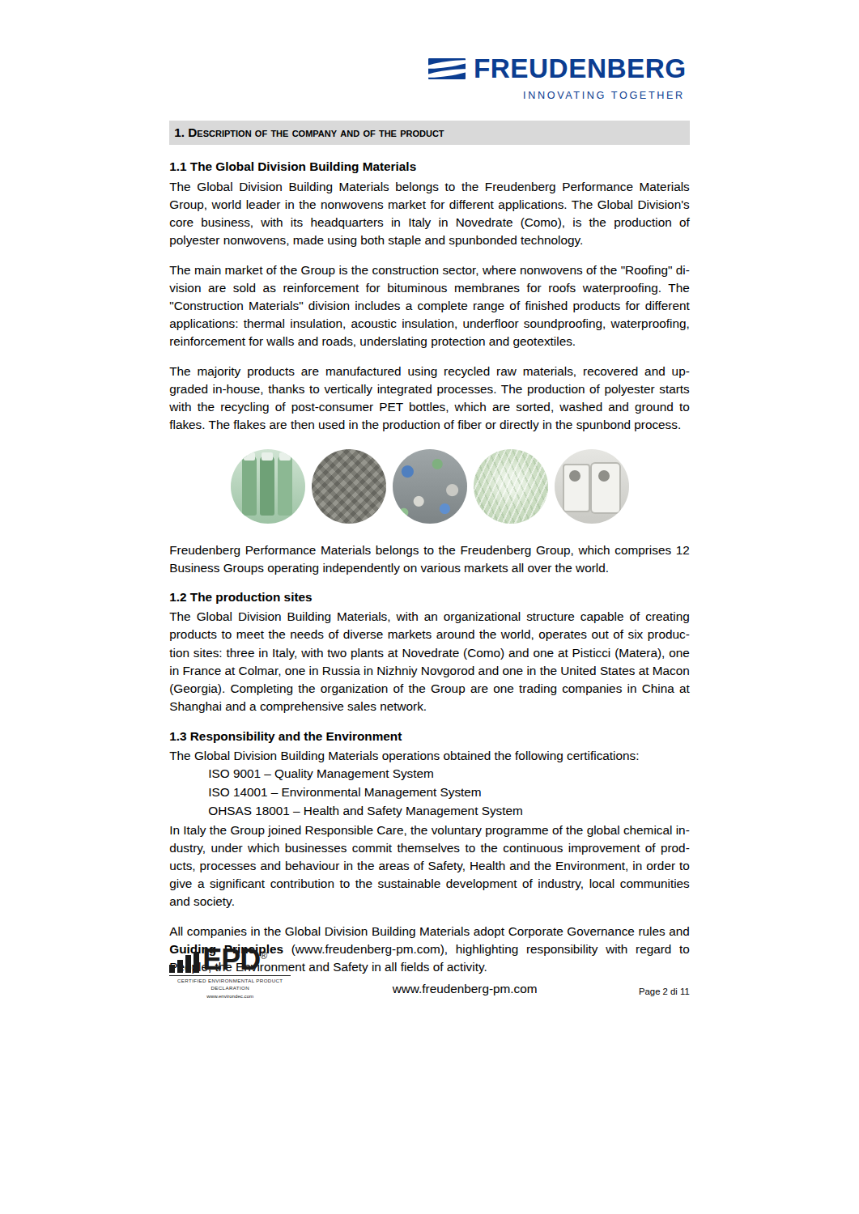FREUDENBERG
INNOVATING TOGETHER
1. Description of the company and of the product
1.1 The Global Division Building Materials
The Global Division Building Materials belongs to the Freudenberg Performance Materials Group, world leader in the nonwovens market for different applications. The Global Division's core business, with its headquarters in Italy in Novedrate (Como), is the production of polyester nonwovens, made using both staple and spunbonded technology.
The main market of the Group is the construction sector, where nonwovens of the "Roofing" division are sold as reinforcement for bituminous membranes for roofs waterproofing. The "Construction Materials" division includes a complete range of finished products for different applications: thermal insulation, acoustic insulation, underfloor soundproofing, waterproofing, reinforcement for walls and roads, underslating protection and geotextiles.
The majority products are manufactured using recycled raw materials, recovered and upgraded in-house, thanks to vertically integrated processes. The production of polyester starts with the recycling of post-consumer PET bottles, which are sorted, washed and ground to flakes. The flakes are then used in the production of fiber or directly in the spunbond process.
Freudenberg Performance Materials belongs to the Freudenberg Group, which comprises 12 Business Groups operating independently on various markets all over the world.
1.2 The production sites
The Global Division Building Materials, with an organizational structure capable of creating products to meet the needs of diverse markets around the world, operates out of six production sites: three in Italy, with two plants at Novedrate (Como) and one at Pisticci (Matera), one in France at Colmar, one in Russia in Nizhniy Novgorod and one in the United States at Macon (Georgia). Completing the organization of the Group are one trading companies in China at Shanghai and a comprehensive sales network.
1.3 Responsibility and the Environment
The Global Division Building Materials operations obtained the following certifications:
ISO 9001 – Quality Management System
ISO 14001 – Environmental Management System
OHSAS 18001 – Health and Safety Management System
In Italy the Group joined Responsible Care, the voluntary programme of the global chemical industry, under which businesses commit themselves to the continuous improvement of products, processes and behaviour in the areas of Safety, Health and the Environment, in order to give a significant contribution to the sustainable development of industry, local communities and society.
All companies in the Global Division Building Materials adopt Corporate Governance rules and Guiding Principles (www.freudenberg-pm.com), highlighting responsibility with regard to People, the Environment and Safety in all fields of activity.
EPD®
CERTIFIED ENVIRONMENTAL PRODUCT DECLARATION
www.environdec.com
www.freudenberg-pm.com
Page 2 di 11